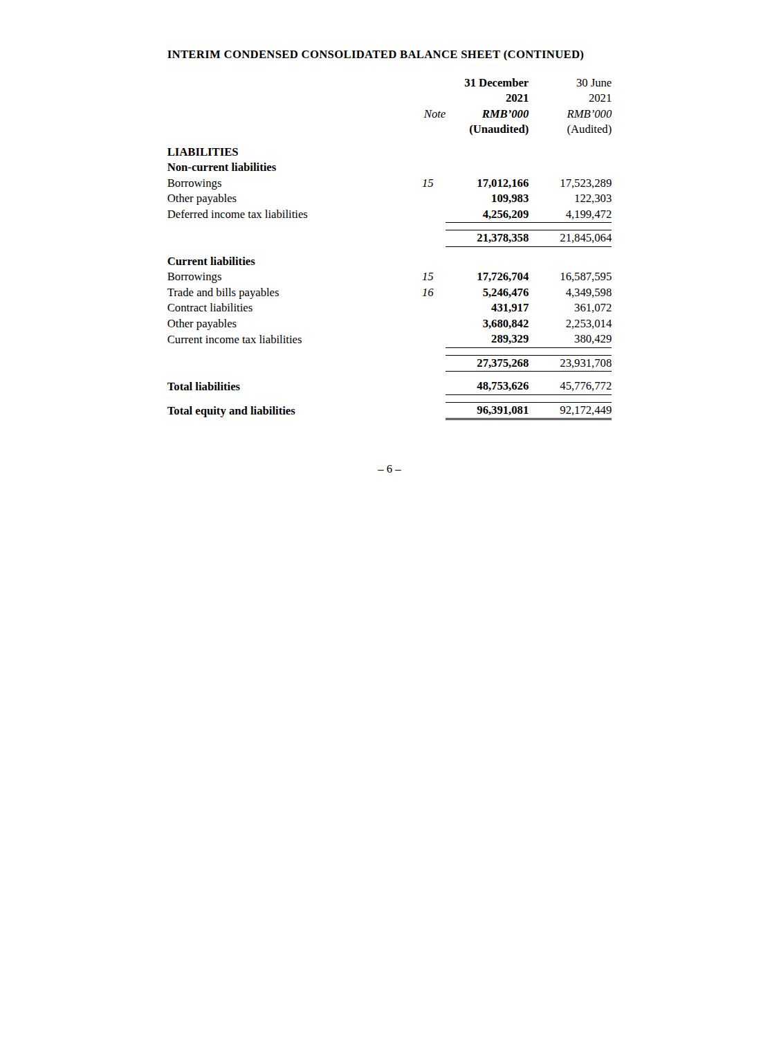INTERIM CONDENSED CONSOLIDATED BALANCE SHEET (CONTINUED)
| | | 31 December | 30 June |
| | | 2021 | 2021 |
| | Note | RMB’000 | RMB’000 |
| | | (Unaudited) | (Audited) |
| LIABILITIES | | | |
| Non-current liabilities | | | |
| Borrowings | 15 | 17,012,166 | 17,523,289 |
| Other payables | | 109,983 | 122,303 |
| Deferred income tax liabilities | | 4,256,209 | 4,199,472 |
| | | 21,378,358 | 21,845,064 |
| Current liabilities | | | |
| Borrowings | 15 | 17,726,704 | 16,587,595 |
| Trade and bills payables | 16 | 5,246,476 | 4,349,598 |
| Contract liabilities | | 431,917 | 361,072 |
| Other payables | | 3,680,842 | 2,253,014 |
| Current income tax liabilities | | 289,329 | 380,429 |
| | | 27,375,268 | 23,931,708 |
| Total liabilities | | 48,753,626 | 45,776,772 |
| Total equity and liabilities | | 96,391,081 | 92,172,449 |
– 6 –